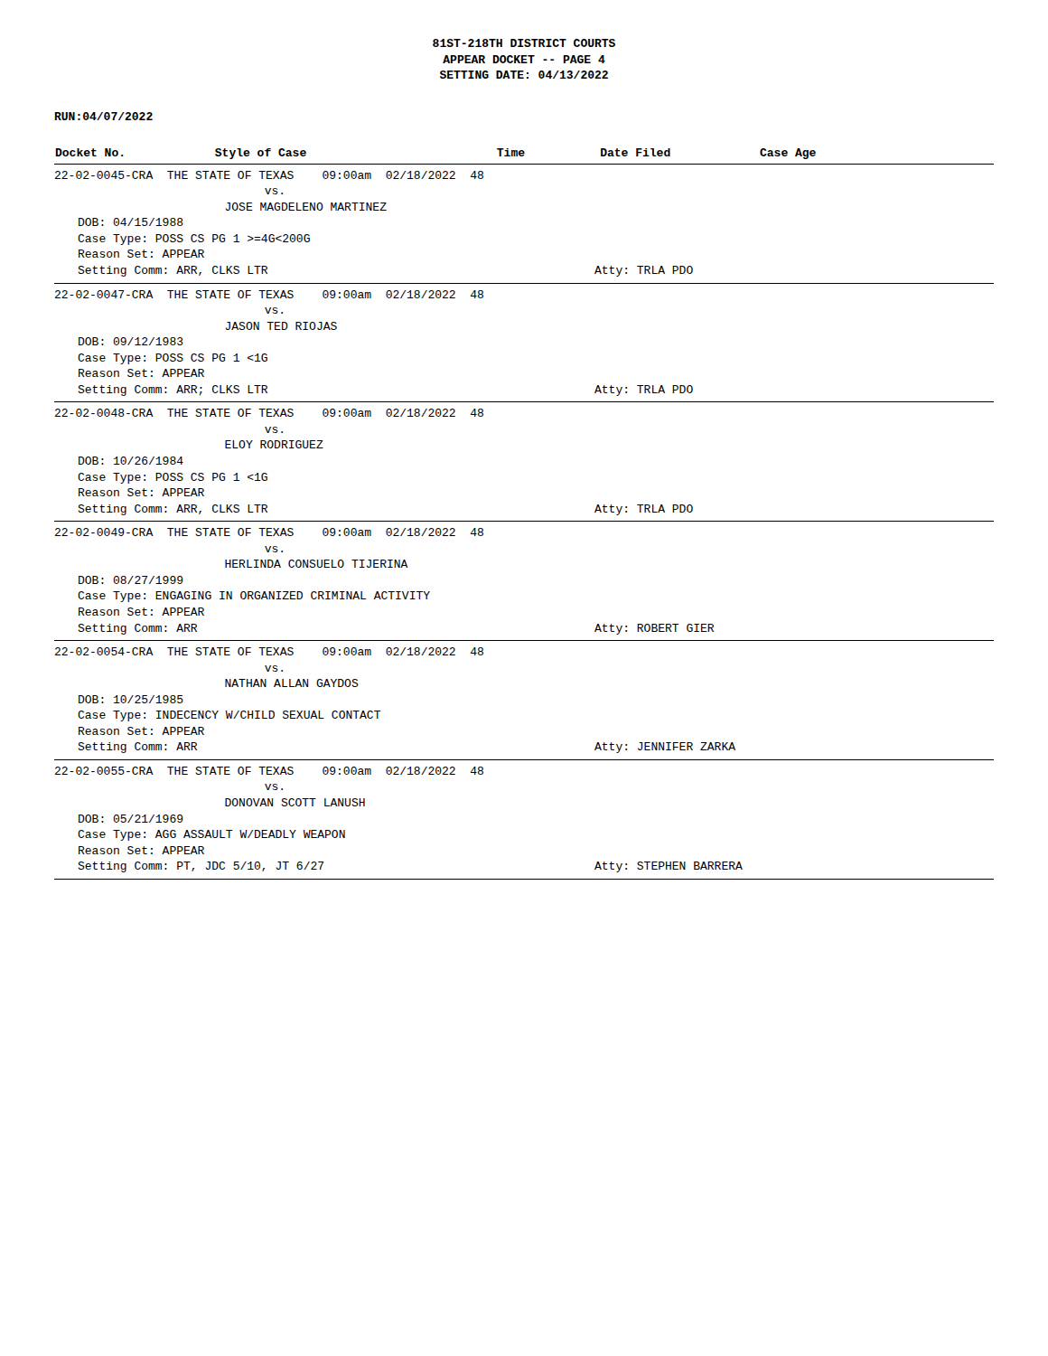81ST-218TH DISTRICT COURTS
APPEAR DOCKET -- PAGE 4
SETTING DATE: 04/13/2022
RUN:04/07/2022
| Docket No. | Style of Case | Time | Date Filed | Case Age |
| --- | --- | --- | --- | --- |
22-02-0045-CRA THE STATE OF TEXAS 09:00am 02/18/2022 48
vs.
JOSE MAGDELENO MARTINEZ
DOB: 04/15/1988
Case Type: POSS CS PG 1 >=4G<200G
Reason Set: APPEAR
Setting Comm: ARR, CLKS LTR
Atty: TRLA PDO
22-02-0047-CRA THE STATE OF TEXAS 09:00am 02/18/2022 48
vs.
JASON TED RIOJAS
DOB: 09/12/1983
Case Type: POSS CS PG 1 <1G
Reason Set: APPEAR
Setting Comm: ARR; CLKS LTR
Atty: TRLA PDO
22-02-0048-CRA THE STATE OF TEXAS 09:00am 02/18/2022 48
vs.
ELOY RODRIGUEZ
DOB: 10/26/1984
Case Type: POSS CS PG 1 <1G
Reason Set: APPEAR
Setting Comm: ARR, CLKS LTR
Atty: TRLA PDO
22-02-0049-CRA THE STATE OF TEXAS 09:00am 02/18/2022 48
vs.
HERLINDA CONSUELO TIJERINA
DOB: 08/27/1999
Case Type: ENGAGING IN ORGANIZED CRIMINAL ACTIVITY
Reason Set: APPEAR
Setting Comm: ARR
Atty: ROBERT GIER
22-02-0054-CRA THE STATE OF TEXAS 09:00am 02/18/2022 48
vs.
NATHAN ALLAN GAYDOS
DOB: 10/25/1985
Case Type: INDECENCY W/CHILD SEXUAL CONTACT
Reason Set: APPEAR
Setting Comm: ARR
Atty: JENNIFER ZARKA
22-02-0055-CRA THE STATE OF TEXAS 09:00am 02/18/2022 48
vs.
DONOVAN SCOTT LANUSH
DOB: 05/21/1969
Case Type: AGG ASSAULT W/DEADLY WEAPON
Reason Set: APPEAR
Setting Comm: PT, JDC 5/10, JT 6/27
Atty: STEPHEN BARRERA